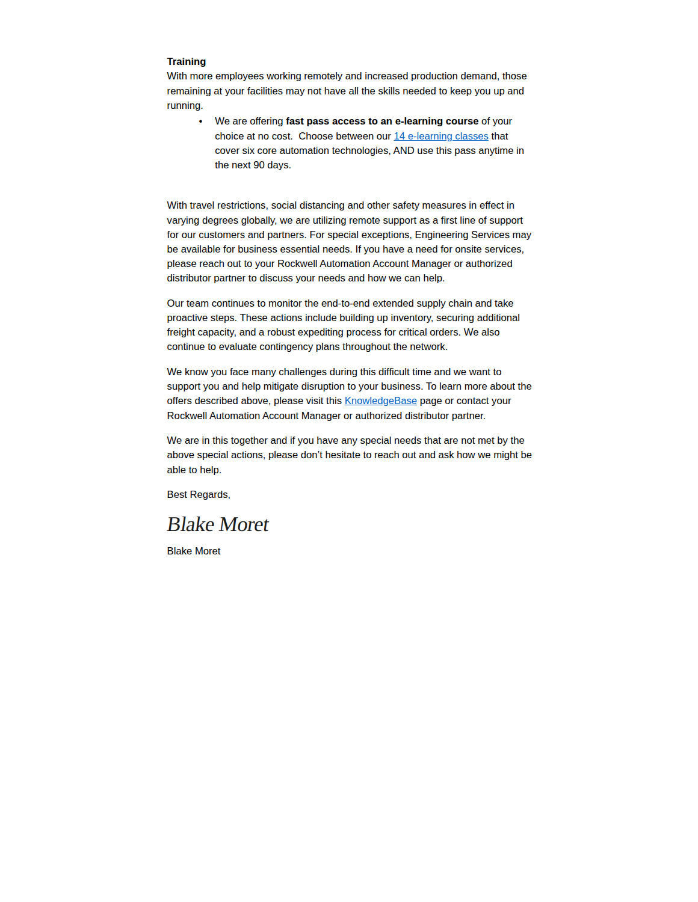Training
With more employees working remotely and increased production demand, those remaining at your facilities may not have all the skills needed to keep you up and running.
We are offering fast pass access to an e-learning course of your choice at no cost. Choose between our 14 e-learning classes that cover six core automation technologies, AND use this pass anytime in the next 90 days.
With travel restrictions, social distancing and other safety measures in effect in varying degrees globally, we are utilizing remote support as a first line of support for our customers and partners. For special exceptions, Engineering Services may be available for business essential needs. If you have a need for onsite services, please reach out to your Rockwell Automation Account Manager or authorized distributor partner to discuss your needs and how we can help.
Our team continues to monitor the end-to-end extended supply chain and take proactive steps. These actions include building up inventory, securing additional freight capacity, and a robust expediting process for critical orders. We also continue to evaluate contingency plans throughout the network.
We know you face many challenges during this difficult time and we want to support you and help mitigate disruption to your business. To learn more about the offers described above, please visit this KnowledgeBase page or contact your Rockwell Automation Account Manager or authorized distributor partner.
We are in this together and if you have any special needs that are not met by the above special actions, please don’t hesitate to reach out and ask how we might be able to help.
Best Regards,
Blake Moret
Blake Moret